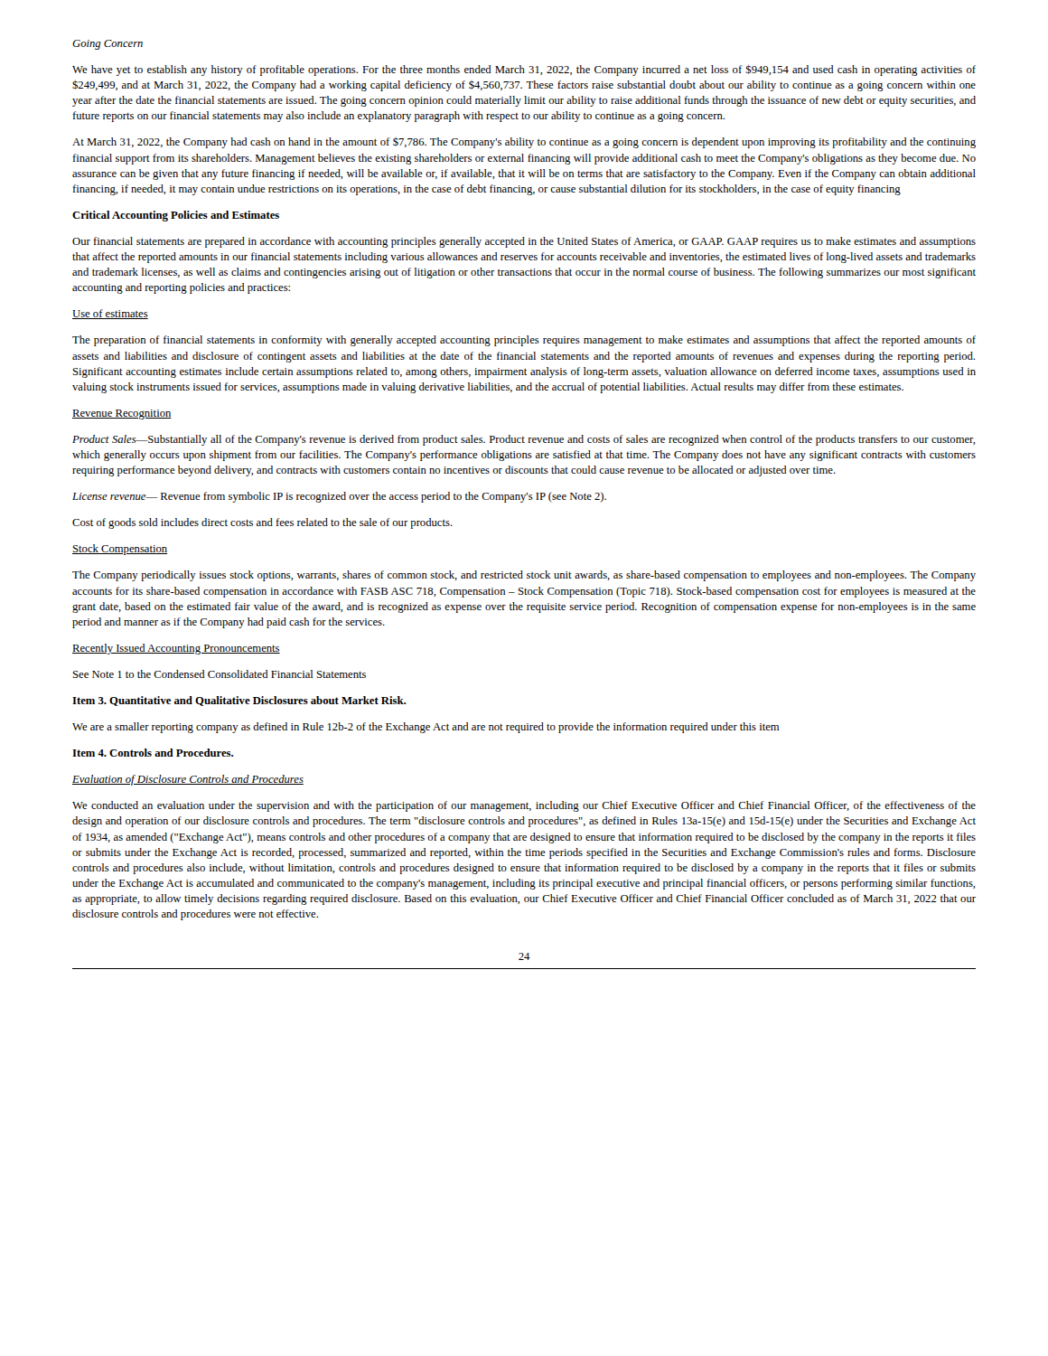Going Concern
We have yet to establish any history of profitable operations. For the three months ended March 31, 2022, the Company incurred a net loss of $949,154 and used cash in operating activities of $249,499, and at March 31, 2022, the Company had a working capital deficiency of $4,560,737. These factors raise substantial doubt about our ability to continue as a going concern within one year after the date the financial statements are issued. The going concern opinion could materially limit our ability to raise additional funds through the issuance of new debt or equity securities, and future reports on our financial statements may also include an explanatory paragraph with respect to our ability to continue as a going concern.
At March 31, 2022, the Company had cash on hand in the amount of $7,786. The Company's ability to continue as a going concern is dependent upon improving its profitability and the continuing financial support from its shareholders. Management believes the existing shareholders or external financing will provide additional cash to meet the Company's obligations as they become due. No assurance can be given that any future financing if needed, will be available or, if available, that it will be on terms that are satisfactory to the Company. Even if the Company can obtain additional financing, if needed, it may contain undue restrictions on its operations, in the case of debt financing, or cause substantial dilution for its stockholders, in the case of equity financing
Critical Accounting Policies and Estimates
Our financial statements are prepared in accordance with accounting principles generally accepted in the United States of America, or GAAP. GAAP requires us to make estimates and assumptions that affect the reported amounts in our financial statements including various allowances and reserves for accounts receivable and inventories, the estimated lives of long-lived assets and trademarks and trademark licenses, as well as claims and contingencies arising out of litigation or other transactions that occur in the normal course of business. The following summarizes our most significant accounting and reporting policies and practices:
Use of estimates
The preparation of financial statements in conformity with generally accepted accounting principles requires management to make estimates and assumptions that affect the reported amounts of assets and liabilities and disclosure of contingent assets and liabilities at the date of the financial statements and the reported amounts of revenues and expenses during the reporting period. Significant accounting estimates include certain assumptions related to, among others, impairment analysis of long-term assets, valuation allowance on deferred income taxes, assumptions used in valuing stock instruments issued for services, assumptions made in valuing derivative liabilities, and the accrual of potential liabilities. Actual results may differ from these estimates.
Revenue Recognition
Product Sales—Substantially all of the Company's revenue is derived from product sales. Product revenue and costs of sales are recognized when control of the products transfers to our customer, which generally occurs upon shipment from our facilities. The Company's performance obligations are satisfied at that time. The Company does not have any significant contracts with customers requiring performance beyond delivery, and contracts with customers contain no incentives or discounts that could cause revenue to be allocated or adjusted over time.
License revenue— Revenue from symbolic IP is recognized over the access period to the Company's IP (see Note 2).
Cost of goods sold includes direct costs and fees related to the sale of our products.
Stock Compensation
The Company periodically issues stock options, warrants, shares of common stock, and restricted stock unit awards, as share-based compensation to employees and non-employees. The Company accounts for its share-based compensation in accordance with FASB ASC 718, Compensation – Stock Compensation (Topic 718). Stock-based compensation cost for employees is measured at the grant date, based on the estimated fair value of the award, and is recognized as expense over the requisite service period. Recognition of compensation expense for non-employees is in the same period and manner as if the Company had paid cash for the services.
Recently Issued Accounting Pronouncements
See Note 1 to the Condensed Consolidated Financial Statements
Item 3. Quantitative and Qualitative Disclosures about Market Risk.
We are a smaller reporting company as defined in Rule 12b-2 of the Exchange Act and are not required to provide the information required under this item
Item 4. Controls and Procedures.
Evaluation of Disclosure Controls and Procedures
We conducted an evaluation under the supervision and with the participation of our management, including our Chief Executive Officer and Chief Financial Officer, of the effectiveness of the design and operation of our disclosure controls and procedures. The term "disclosure controls and procedures", as defined in Rules 13a-15(e) and 15d-15(e) under the Securities and Exchange Act of 1934, as amended ("Exchange Act"), means controls and other procedures of a company that are designed to ensure that information required to be disclosed by the company in the reports it files or submits under the Exchange Act is recorded, processed, summarized and reported, within the time periods specified in the Securities and Exchange Commission's rules and forms. Disclosure controls and procedures also include, without limitation, controls and procedures designed to ensure that information required to be disclosed by a company in the reports that it files or submits under the Exchange Act is accumulated and communicated to the company's management, including its principal executive and principal financial officers, or persons performing similar functions, as appropriate, to allow timely decisions regarding required disclosure. Based on this evaluation, our Chief Executive Officer and Chief Financial Officer concluded as of March 31, 2022 that our disclosure controls and procedures were not effective.
24